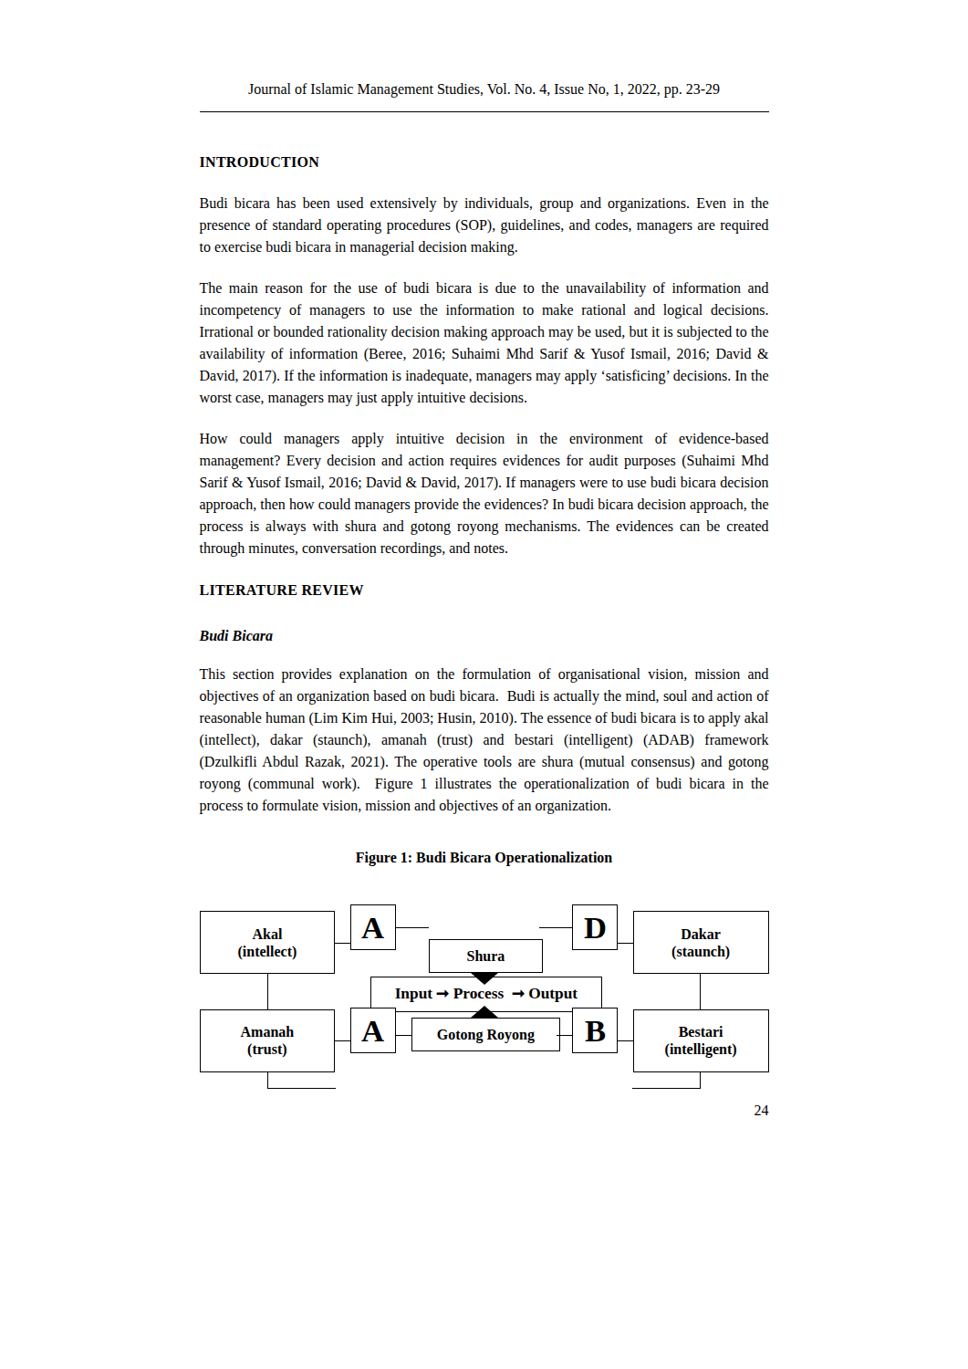Journal of Islamic Management Studies, Vol. No. 4, Issue No, 1, 2022, pp. 23-29
Introduction
Budi bicara has been used extensively by individuals, group and organizations. Even in the presence of standard operating procedures (SOP), guidelines, and codes, managers are required to exercise budi bicara in managerial decision making.
The main reason for the use of budi bicara is due to the unavailability of information and incompetency of managers to use the information to make rational and logical decisions. Irrational or bounded rationality decision making approach may be used, but it is subjected to the availability of information (Beree, 2016; Suhaimi Mhd Sarif & Yusof Ismail, 2016; David & David, 2017). If the information is inadequate, managers may apply ‘satisficing’ decisions. In the worst case, managers may just apply intuitive decisions.
How could managers apply intuitive decision in the environment of evidence-based management? Every decision and action requires evidences for audit purposes (Suhaimi Mhd Sarif & Yusof Ismail, 2016; David & David, 2017). If managers were to use budi bicara decision approach, then how could managers provide the evidences? In budi bicara decision approach, the process is always with shura and gotong royong mechanisms. The evidences can be created through minutes, conversation recordings, and notes.
Literature Review
Budi Bicara
This section provides explanation on the formulation of organisational vision, mission and objectives of an organization based on budi bicara. Budi is actually the mind, soul and action of reasonable human (Lim Kim Hui, 2003; Husin, 2010). The essence of budi bicara is to apply akal (intellect), dakar (staunch), amanah (trust) and bestari (intelligent) (ADAB) framework (Dzulkifli Abdul Razak, 2021). The operative tools are shura (mutual consensus) and gotong royong (communal work). Figure 1 illustrates the operationalization of budi bicara in the process to formulate vision, mission and objectives of an organization.
Figure 1: Budi Bicara Operationalization
Akal
(intellect)
Dakar
(staunch)
Amanah
(trust)
Bestari
(intelligent)
A
D
A
B
Shura
Input ➞ Process ➞ Output
Gotong Royong
24